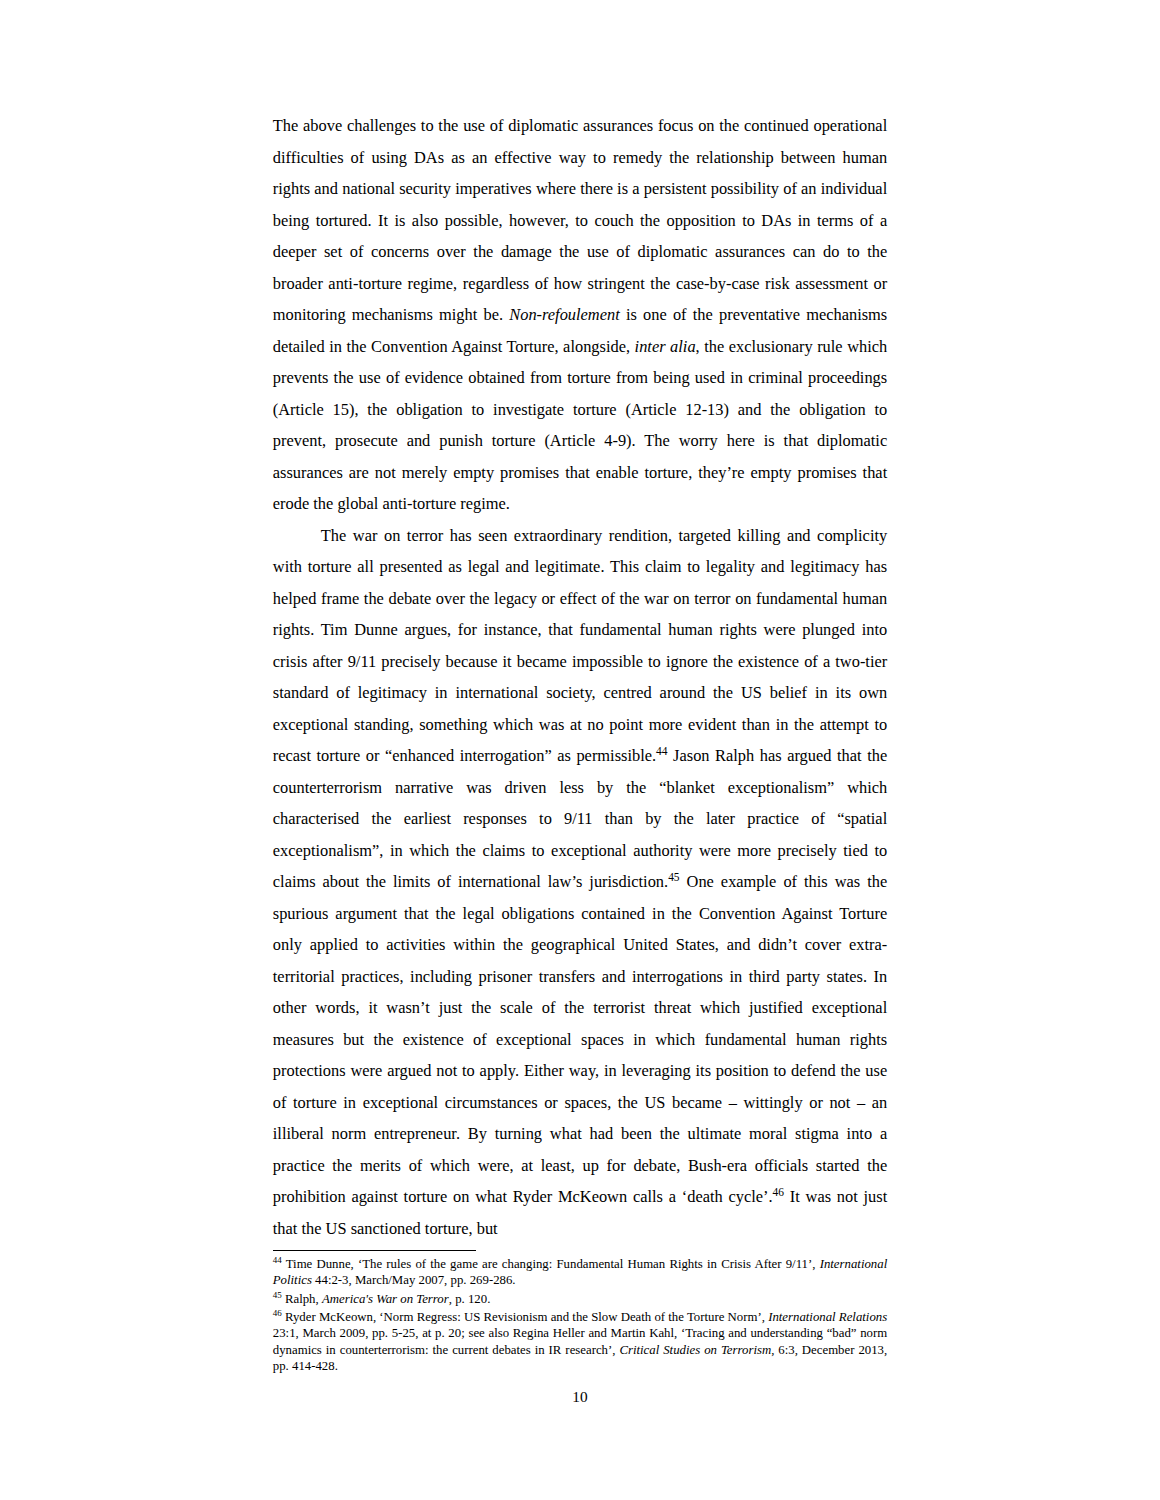The above challenges to the use of diplomatic assurances focus on the continued operational difficulties of using DAs as an effective way to remedy the relationship between human rights and national security imperatives where there is a persistent possibility of an individual being tortured. It is also possible, however, to couch the opposition to DAs in terms of a deeper set of concerns over the damage the use of diplomatic assurances can do to the broader anti-torture regime, regardless of how stringent the case-by-case risk assessment or monitoring mechanisms might be. Non-refoulement is one of the preventative mechanisms detailed in the Convention Against Torture, alongside, inter alia, the exclusionary rule which prevents the use of evidence obtained from torture from being used in criminal proceedings (Article 15), the obligation to investigate torture (Article 12-13) and the obligation to prevent, prosecute and punish torture (Article 4-9). The worry here is that diplomatic assurances are not merely empty promises that enable torture, they’re empty promises that erode the global anti-torture regime.
The war on terror has seen extraordinary rendition, targeted killing and complicity with torture all presented as legal and legitimate. This claim to legality and legitimacy has helped frame the debate over the legacy or effect of the war on terror on fundamental human rights. Tim Dunne argues, for instance, that fundamental human rights were plunged into crisis after 9/11 precisely because it became impossible to ignore the existence of a two-tier standard of legitimacy in international society, centred around the US belief in its own exceptional standing, something which was at no point more evident than in the attempt to recast torture or “enhanced interrogation” as permissible.44 Jason Ralph has argued that the counterterrorism narrative was driven less by the “blanket exceptionalism” which characterised the earliest responses to 9/11 than by the later practice of “spatial exceptionalism”, in which the claims to exceptional authority were more precisely tied to claims about the limits of international law’s jurisdiction.45 One example of this was the spurious argument that the legal obligations contained in the Convention Against Torture only applied to activities within the geographical United States, and didn’t cover extra-territorial practices, including prisoner transfers and interrogations in third party states. In other words, it wasn’t just the scale of the terrorist threat which justified exceptional measures but the existence of exceptional spaces in which fundamental human rights protections were argued not to apply. Either way, in leveraging its position to defend the use of torture in exceptional circumstances or spaces, the US became – wittingly or not – an illiberal norm entrepreneur. By turning what had been the ultimate moral stigma into a practice the merits of which were, at least, up for debate, Bush-era officials started the prohibition against torture on what Ryder McKeown calls a ‘death cycle’.46 It was not just that the US sanctioned torture, but
44 Time Dunne, ‘The rules of the game are changing: Fundamental Human Rights in Crisis After 9/11’, International Politics 44:2-3, March/May 2007, pp. 269-286.
45 Ralph, America's War on Terror, p. 120.
46 Ryder McKeown, ‘Norm Regress: US Revisionism and the Slow Death of the Torture Norm’, International Relations 23:1, March 2009, pp. 5-25, at p. 20; see also Regina Heller and Martin Kahl, ‘Tracing and understanding “bad” norm dynamics in counterterrorism: the current debates in IR research’, Critical Studies on Terrorism, 6:3, December 2013, pp. 414-428.
10